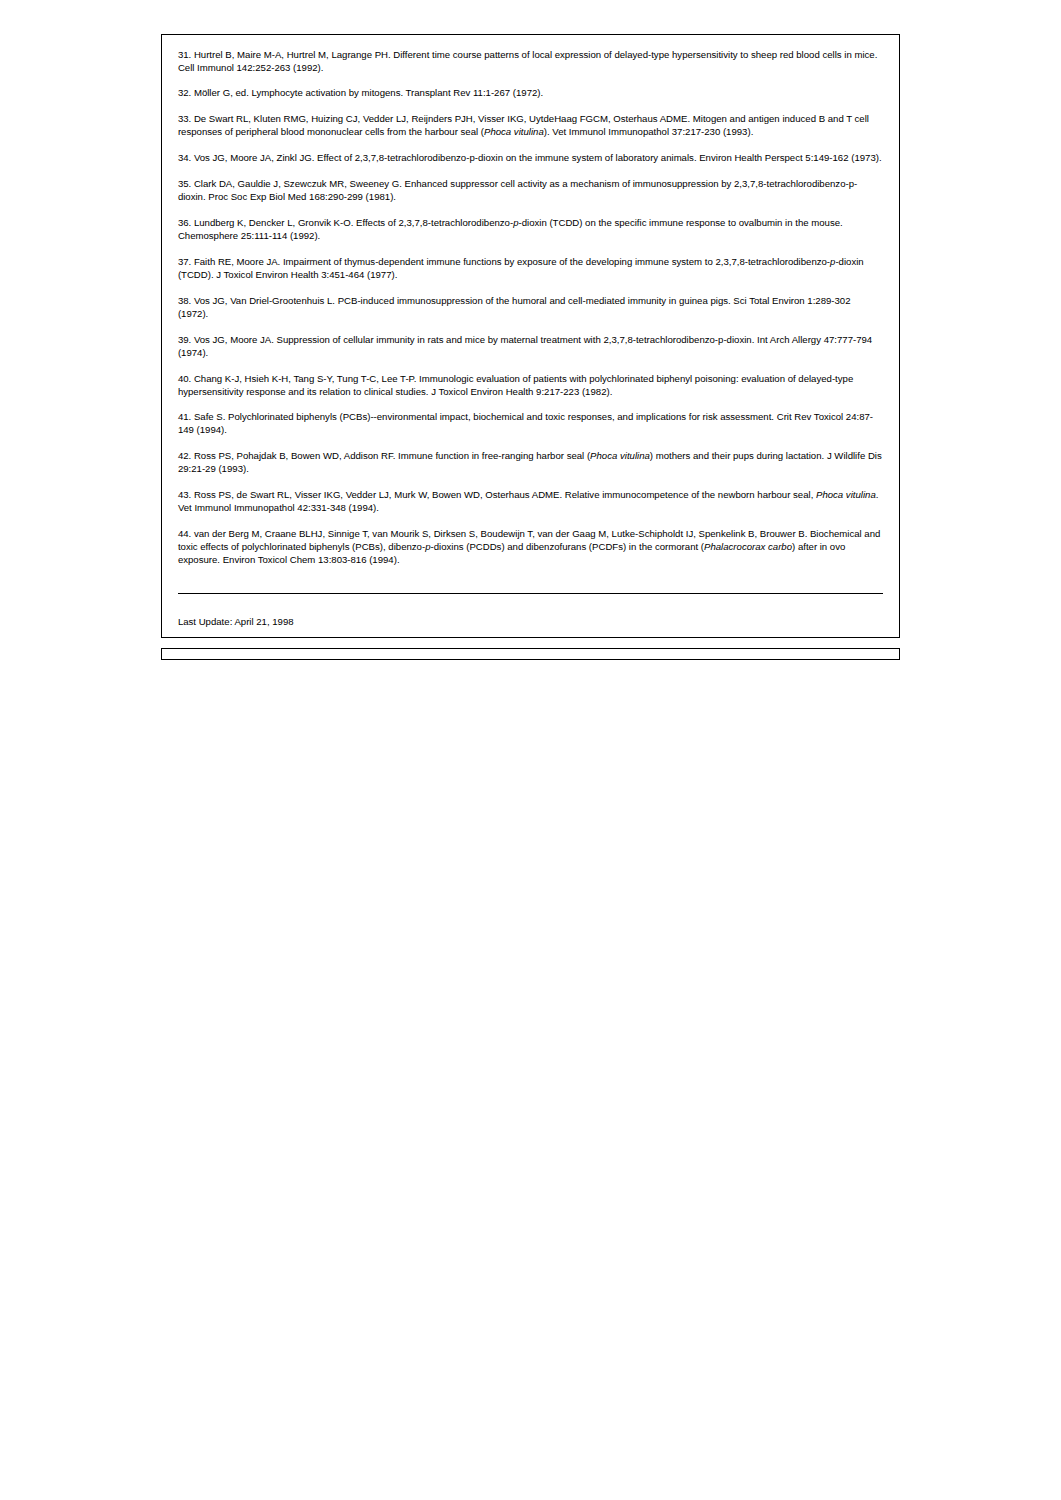31. Hurtrel B, Maire M-A, Hurtrel M, Lagrange PH. Different time course patterns of local expression of delayed-type hypersensitivity to sheep red blood cells in mice. Cell Immunol 142:252-263 (1992).
32. Möller G, ed. Lymphocyte activation by mitogens. Transplant Rev 11:1-267 (1972).
33. De Swart RL, Kluten RMG, Huizing CJ, Vedder LJ, Reijnders PJH, Visser IKG, UytdeHaag FGCM, Osterhaus ADME. Mitogen and antigen induced B and T cell responses of peripheral blood mononuclear cells from the harbour seal (Phoca vitulina). Vet Immunol Immunopathol 37:217-230 (1993).
34. Vos JG, Moore JA, Zinkl JG. Effect of 2,3,7,8-tetrachlorodibenzo-p-dioxin on the immune system of laboratory animals. Environ Health Perspect 5:149-162 (1973).
35. Clark DA, Gauldie J, Szewczuk MR, Sweeney G. Enhanced suppressor cell activity as a mechanism of immunosuppression by 2,3,7,8-tetrachlorodibenzo-p-dioxin. Proc Soc Exp Biol Med 168:290-299 (1981).
36. Lundberg K, Dencker L, Gronvik K-O. Effects of 2,3,7,8-tetrachlorodibenzo-p-dioxin (TCDD) on the specific immune response to ovalbumin in the mouse. Chemosphere 25:111-114 (1992).
37. Faith RE, Moore JA. Impairment of thymus-dependent immune functions by exposure of the developing immune system to 2,3,7,8-tetrachlorodibenzo-p-dioxin (TCDD). J Toxicol Environ Health 3:451-464 (1977).
38. Vos JG, Van Driel-Grootenhuis L. PCB-induced immunosuppression of the humoral and cell-mediated immunity in guinea pigs. Sci Total Environ 1:289-302 (1972).
39. Vos JG, Moore JA. Suppression of cellular immunity in rats and mice by maternal treatment with 2,3,7,8-tetrachlorodibenzo-p-dioxin. Int Arch Allergy 47:777-794 (1974).
40. Chang K-J, Hsieh K-H, Tang S-Y, Tung T-C, Lee T-P. Immunologic evaluation of patients with polychlorinated biphenyl poisoning: evaluation of delayed-type hypersensitivity response and its relation to clinical studies. J Toxicol Environ Health 9:217-223 (1982).
41. Safe S. Polychlorinated biphenyls (PCBs)--environmental impact, biochemical and toxic responses, and implications for risk assessment. Crit Rev Toxicol 24:87-149 (1994).
42. Ross PS, Pohajdak B, Bowen WD, Addison RF. Immune function in free-ranging harbor seal (Phoca vitulina) mothers and their pups during lactation. J Wildlife Dis 29:21-29 (1993).
43. Ross PS, de Swart RL, Visser IKG, Vedder LJ, Murk W, Bowen WD, Osterhaus ADME. Relative immunocompetence of the newborn harbour seal, Phoca vitulina. Vet Immunol Immunopathol 42:331-348 (1994).
44. van der Berg M, Craane BLHJ, Sinnige T, van Mourik S, Dirksen S, Boudewijn T, van der Gaag M, Lutke-Schipholdt IJ, Spenkelink B, Brouwer B. Biochemical and toxic effects of polychlorinated biphenyls (PCBs), dibenzo-p-dioxins (PCDDs) and dibenzofurans (PCDFs) in the cormorant (Phalacrocorax carbo) after in ovo exposure. Environ Toxicol Chem 13:803-816 (1994).
Last Update: April 21, 1998